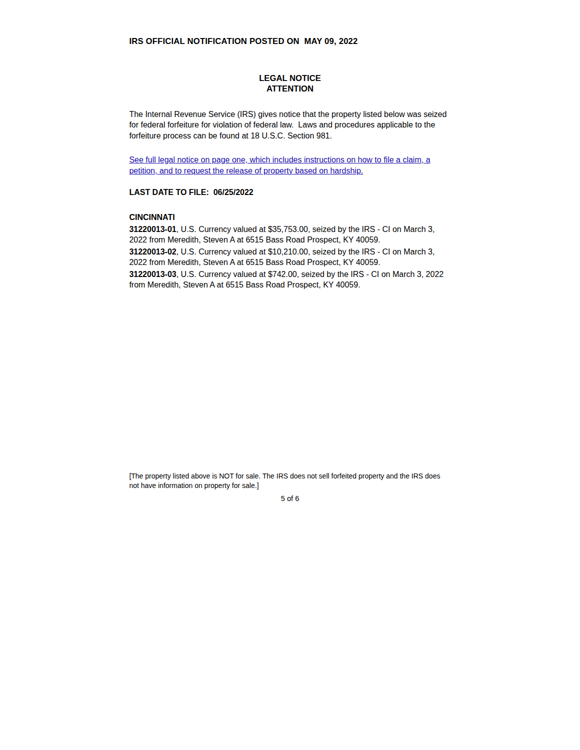IRS OFFICIAL NOTIFICATION POSTED ON MAY 09, 2022
LEGAL NOTICE
ATTENTION
The Internal Revenue Service (IRS) gives notice that the property listed below was seized for federal forfeiture for violation of federal law. Laws and procedures applicable to the forfeiture process can be found at 18 U.S.C. Section 981.
See full legal notice on page one, which includes instructions on how to file a claim, a petition, and to request the release of property based on hardship.
LAST DATE TO FILE: 06/25/2022
CINCINNATI
31220013-01, U.S. Currency valued at $35,753.00, seized by the IRS - CI on March 3, 2022 from Meredith, Steven A at 6515 Bass Road Prospect, KY 40059.
31220013-02, U.S. Currency valued at $10,210.00, seized by the IRS - CI on March 3, 2022 from Meredith, Steven A at 6515 Bass Road Prospect, KY 40059.
31220013-03, U.S. Currency valued at $742.00, seized by the IRS - CI on March 3, 2022 from Meredith, Steven A at 6515 Bass Road Prospect, KY 40059.
[The property listed above is NOT for sale. The IRS does not sell forfeited property and the IRS does not have information on property for sale.]
5 of 6